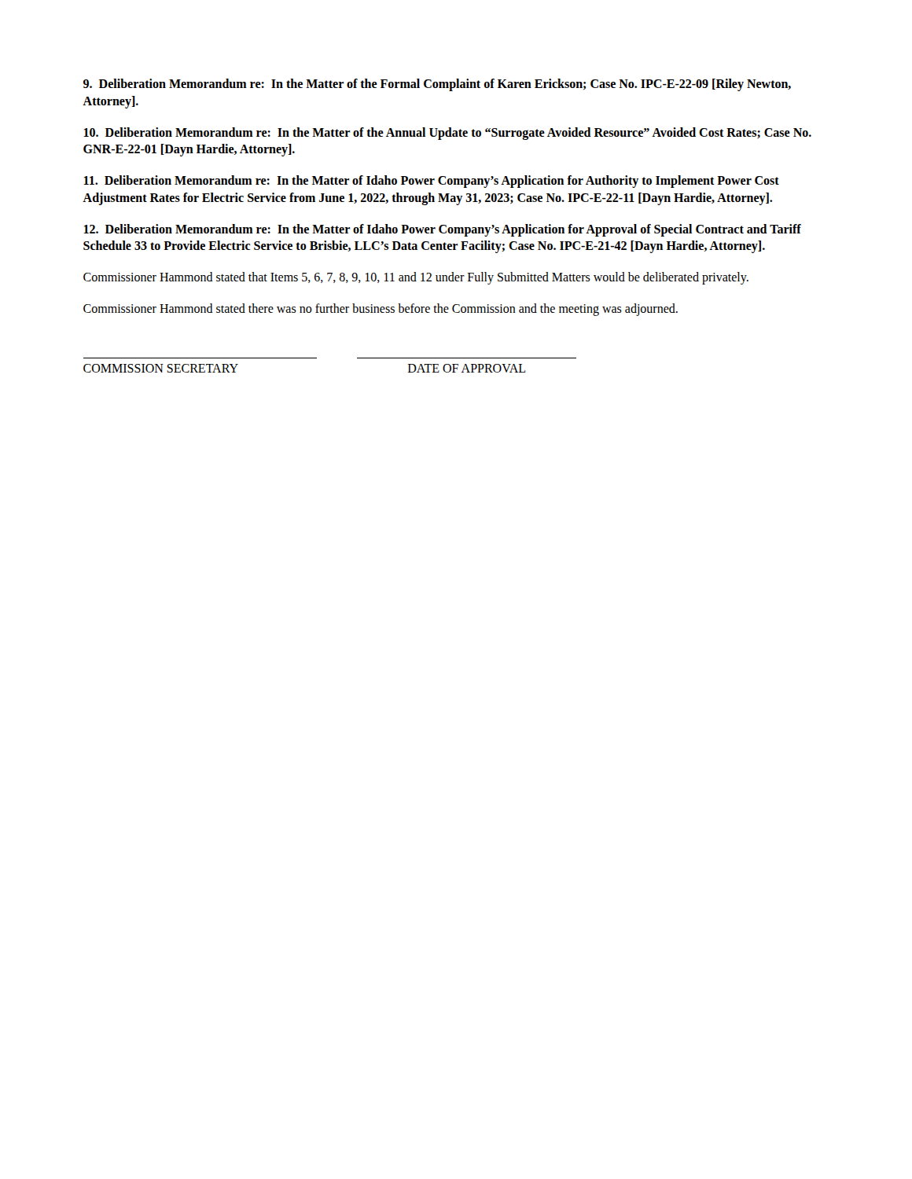9. Deliberation Memorandum re: In the Matter of the Formal Complaint of Karen Erickson; Case No. IPC-E-22-09 [Riley Newton, Attorney].
10. Deliberation Memorandum re: In the Matter of the Annual Update to “Surrogate Avoided Resource” Avoided Cost Rates; Case No. GNR-E-22-01 [Dayn Hardie, Attorney].
11. Deliberation Memorandum re: In the Matter of Idaho Power Company’s Application for Authority to Implement Power Cost Adjustment Rates for Electric Service from June 1, 2022, through May 31, 2023; Case No. IPC-E-22-11 [Dayn Hardie, Attorney].
12. Deliberation Memorandum re: In the Matter of Idaho Power Company’s Application for Approval of Special Contract and Tariff Schedule 33 to Provide Electric Service to Brisbie, LLC’s Data Center Facility; Case No. IPC-E-21-42 [Dayn Hardie, Attorney].
Commissioner Hammond stated that Items 5, 6, 7, 8, 9, 10, 11 and 12 under Fully Submitted Matters would be deliberated privately.
Commissioner Hammond stated there was no further business before the Commission and the meeting was adjourned.
COMMISSION SECRETARY
DATE OF APPROVAL